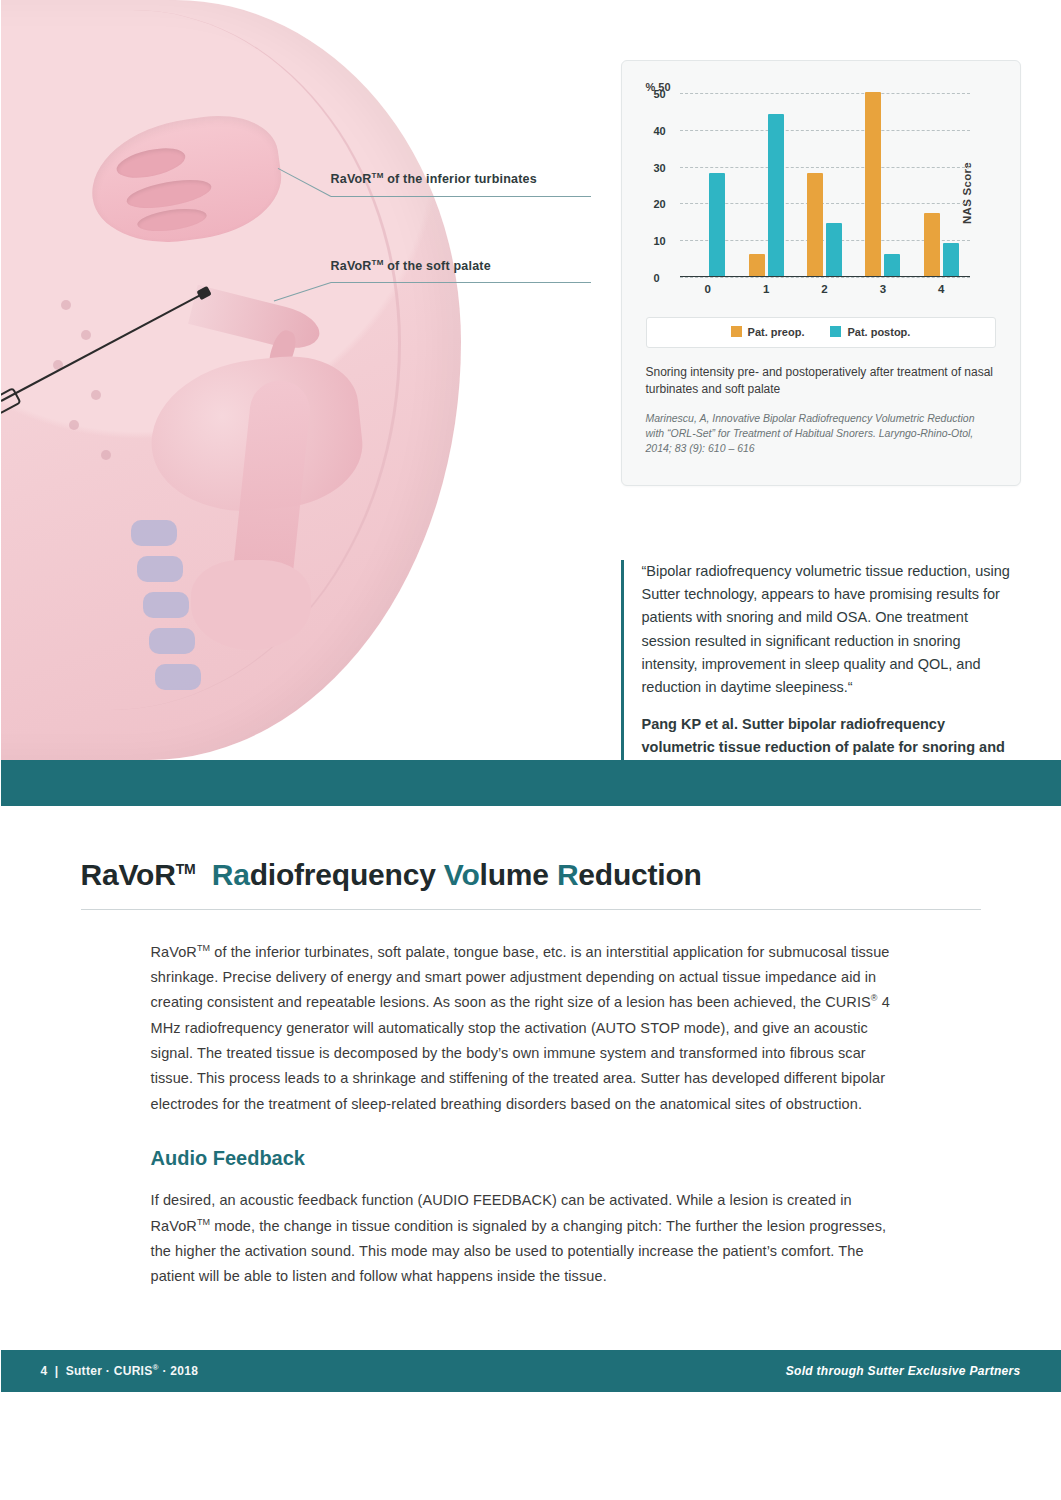RaVoRTM of the inferior turbinates
RaVoRTM of the soft palate
% 50
NAS Score
50
40
30
20
10
0
01234
Pat. preop. Pat. postop.
Snoring intensity pre- and postoperatively after treatment of nasal turbinates and soft palate
Marinescu, A, Innovative Bipolar Radiofrequency Volumetric Reduction with “ORL-Set” for Treatment of Habitual Snorers. Laryngo-Rhino-Otol, 2014; 83 (9): 610 – 616
“Bipolar radiofrequency volumetric tissue reduction, using Sutter technology, appears to have promising results for patients with snoring and mild OSA. One treatment session resulted in significant reduction in snoring intensity, improvement in sleep quality and QOL, and reduction in daytime sleepiness.“
Pang KP et al. Sutter bipolar radiofrequency volumetric tissue reduction of palate for snoring and mild obstructive sleep apnoea: is one treatment adequate? The Journal of Laryngology & Otology. 2009; 123(7): 750-754
RaVoRTM Radiofrequency Volume Reduction
RaVoRTM of the inferior turbinates, soft palate, tongue base, etc. is an interstitial application for submucosal tissue shrinkage. Precise delivery of energy and smart power adjustment depending on actual tissue impedance aid in creating consistent and repeatable lesions. As soon as the right size of a lesion has been achieved, the CURIS® 4 MHz radiofrequency generator will automatically stop the activation (AUTO STOP mode), and give an acoustic signal. The treated tissue is decomposed by the body’s own immune system and transformed into fibrous scar tissue. This process leads to a shrinkage and stiffening of the treated area. Sutter has developed different bipolar electrodes for the treatment of sleep-related breathing disorders based on the anatomical sites of obstruction.
Audio Feedback
If desired, an acoustic feedback function (AUDIO FEEDBACK) can be activated. While a lesion is created in RaVoRTM mode, the change in tissue condition is signaled by a changing pitch: The further the lesion progresses, the higher the activation sound. This mode may also be used to potentially increase the patient’s comfort. The patient will be able to listen and follow what happens inside the tissue.
4 | Sutter · CURIS® · 2018
Sold through Sutter Exclusive Partners